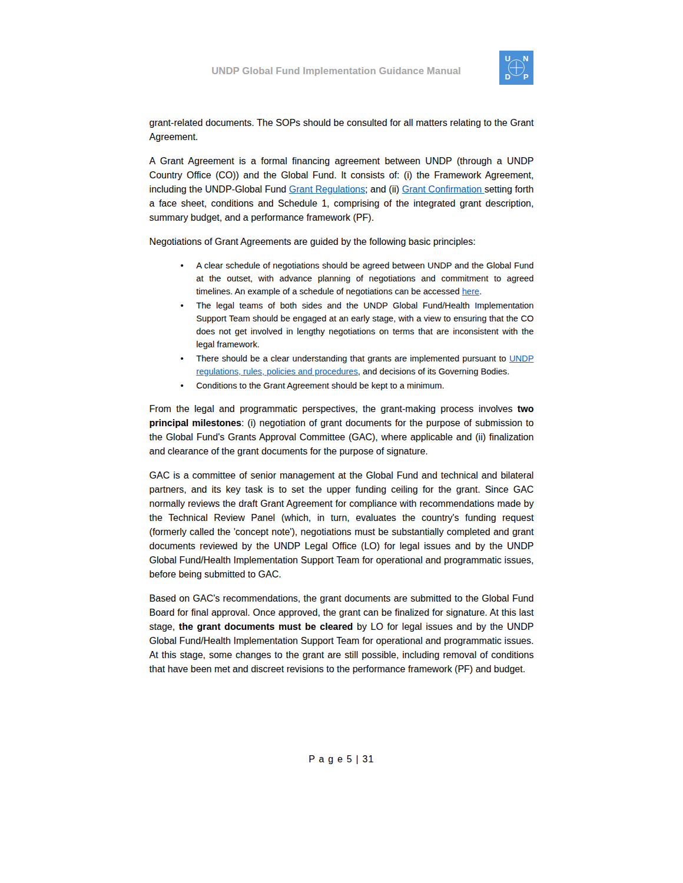UNDP Global Fund Implementation Guidance Manual
U N D P
grant-related documents. The SOPs should be consulted for all matters relating to the Grant Agreement.
A Grant Agreement is a formal financing agreement between UNDP (through a UNDP Country Office (CO)) and the Global Fund. It consists of: (i) the Framework Agreement, including the UNDP-Global Fund Grant Regulations; and (ii) Grant Confirmation setting forth a face sheet, conditions and Schedule 1, comprising of the integrated grant description, summary budget, and a performance framework (PF).
Negotiations of Grant Agreements are guided by the following basic principles:
A clear schedule of negotiations should be agreed between UNDP and the Global Fund at the outset, with advance planning of negotiations and commitment to agreed timelines. An example of a schedule of negotiations can be accessed here.
The legal teams of both sides and the UNDP Global Fund/Health Implementation Support Team should be engaged at an early stage, with a view to ensuring that the CO does not get involved in lengthy negotiations on terms that are inconsistent with the legal framework.
There should be a clear understanding that grants are implemented pursuant to UNDP regulations, rules, policies and procedures, and decisions of its Governing Bodies.
Conditions to the Grant Agreement should be kept to a minimum.
From the legal and programmatic perspectives, the grant-making process involves two principal milestones: (i) negotiation of grant documents for the purpose of submission to the Global Fund's Grants Approval Committee (GAC), where applicable and (ii) finalization and clearance of the grant documents for the purpose of signature.
GAC is a committee of senior management at the Global Fund and technical and bilateral partners, and its key task is to set the upper funding ceiling for the grant. Since GAC normally reviews the draft Grant Agreement for compliance with recommendations made by the Technical Review Panel (which, in turn, evaluates the country's funding request (formerly called the 'concept note'), negotiations must be substantially completed and grant documents reviewed by the UNDP Legal Office (LO) for legal issues and by the UNDP Global Fund/Health Implementation Support Team for operational and programmatic issues, before being submitted to GAC.
Based on GAC's recommendations, the grant documents are submitted to the Global Fund Board for final approval. Once approved, the grant can be finalized for signature. At this last stage, the grant documents must be cleared by LO for legal issues and by the UNDP Global Fund/Health Implementation Support Team for operational and programmatic issues. At this stage, some changes to the grant are still possible, including removal of conditions that have been met and discreet revisions to the performance framework (PF) and budget.
P a g e 5 | 31